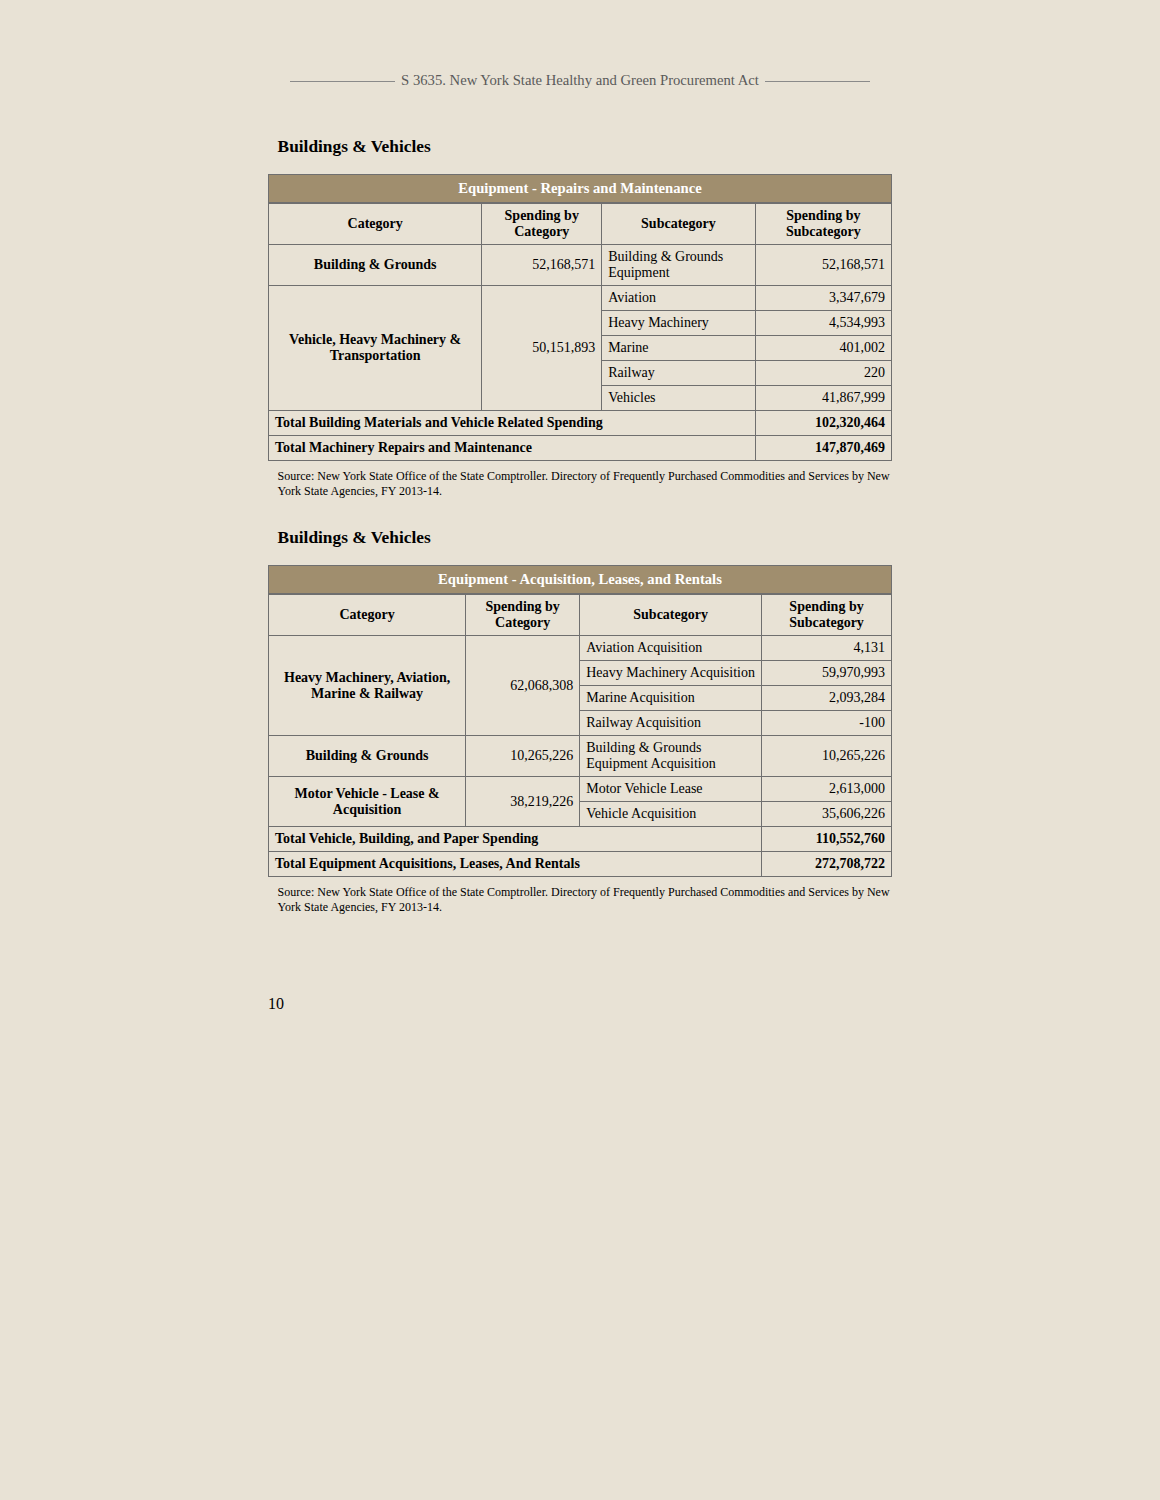S 3635. New York State Healthy and Green Procurement Act
Buildings & Vehicles
Equipment - Repairs and Maintenance
| Category | Spending by Category | Subcategory | Spending by Subcategory |
| --- | --- | --- | --- |
| Building & Grounds | 52,168,571 | Building & Grounds Equipment | 52,168,571 |
| Vehicle, Heavy Machinery & Transportation | 50,151,893 | Aviation | 3,347,679 |
| Heavy Machinery | 4,534,993 |
| Marine | 401,002 |
| Railway | 220 |
| Vehicles | 41,867,999 |
| Total Building Materials and Vehicle Related Spending | 102,320,464 |
| Total Machinery Repairs and Maintenance | 147,870,469 |
Source: New York State Office of the State Comptroller. Directory of Frequently Purchased Commodities and Services by New York State Agencies, FY 2013-14.
Buildings & Vehicles
Equipment - Acquisition, Leases, and Rentals
| Category | Spending by Category | Subcategory | Spending by Subcategory |
| --- | --- | --- | --- |
| Heavy Machinery, Aviation, Marine & Railway | 62,068,308 | Aviation Acquisition | 4,131 |
| Heavy Machinery Acquisition | 59,970,993 |
| Marine Acquisition | 2,093,284 |
| Railway Acquisition | -100 |
| Building & Grounds | 10,265,226 | Building & Grounds Equipment Acquisition | 10,265,226 |
| Motor Vehicle - Lease & Acquisition | 38,219,226 | Motor Vehicle Lease | 2,613,000 |
| Vehicle Acquisition | 35,606,226 |
| Total Vehicle, Building, and Paper Spending | 110,552,760 |
| Total Equipment Acquisitions, Leases, And Rentals | 272,708,722 |
Source: New York State Office of the State Comptroller. Directory of Frequently Purchased Commodities and Services by New York State Agencies, FY 2013-14.
10